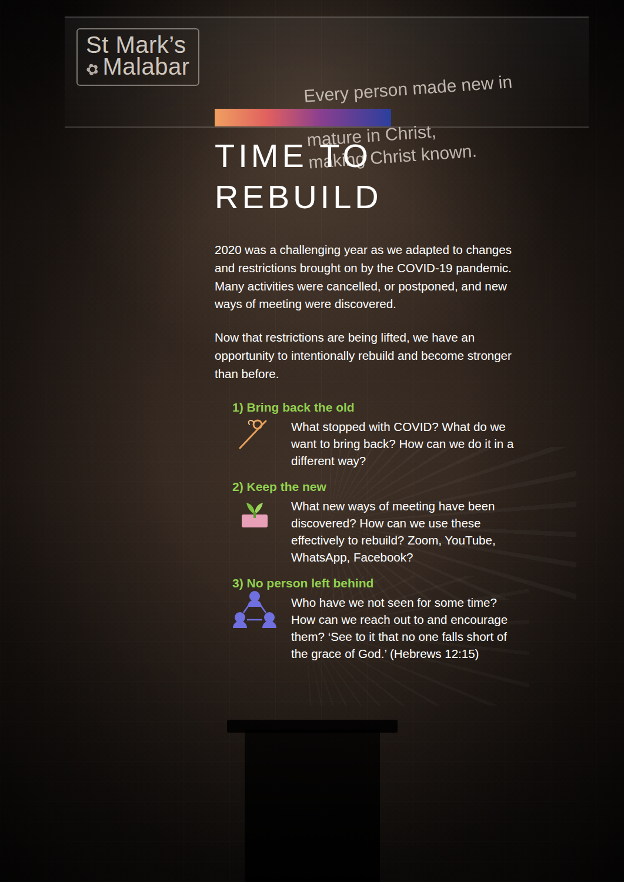St Mark’s ✿Malabar
Every person made new in Christ,
mature in Christ,
making Christ known.
Time to Rebuild
2020 was a challenging year as we adapted to changes and restrictions brought on by the COVID-19 pandemic. Many activities were cancelled, or postponed, and new ways of meeting were discovered.
Now that restrictions are being lifted, we have an opportunity to intentionally rebuild and become stronger than before.
Bring back the old What stopped with COVID? What do we want to bring back? How can we do it in a different way?
Keep the new What new ways of meeting have been discovered? How can we use these effectively to rebuild? Zoom, YouTube, WhatsApp, Facebook?
No person left behind Who have we not seen for some time? How can we reach out to and encourage them? ‘See to it that no one falls short of the grace of God.’ (Hebrews 12:15)